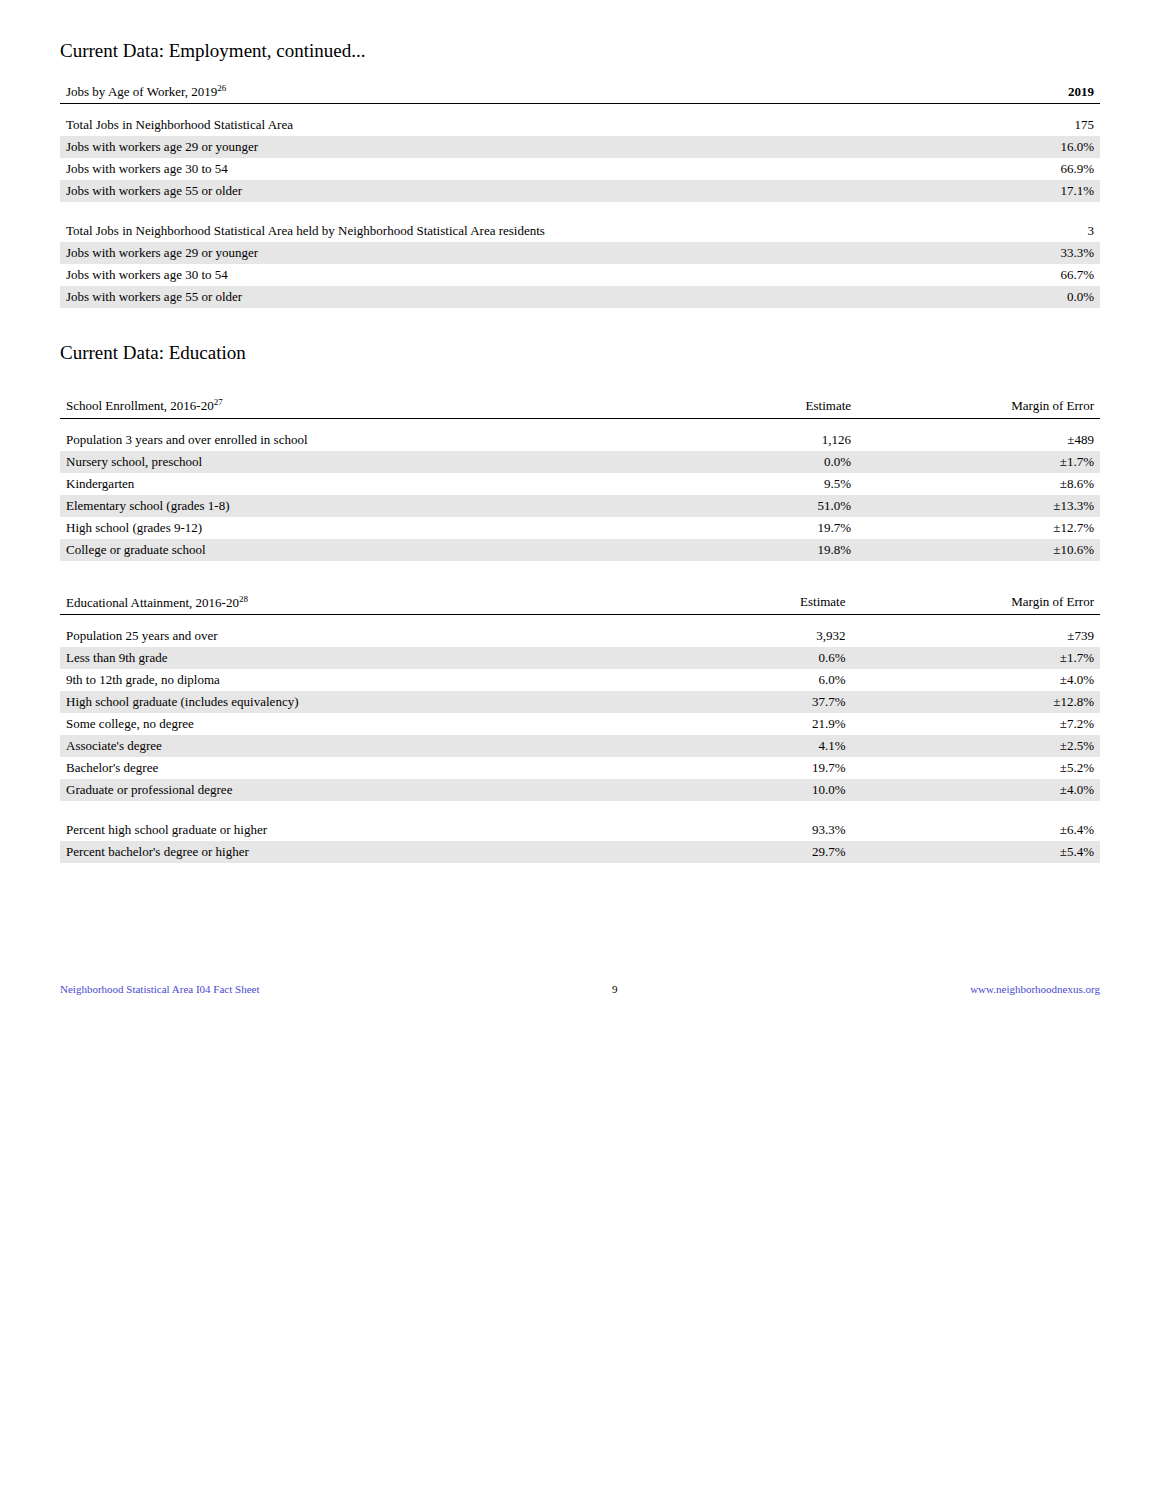Current Data: Employment, continued...
Jobs by Age of Worker, 2019
| Jobs by Age of Worker, 2019 26 | 2019 |
| --- | --- |
| Total Jobs in Neighborhood Statistical Area | 175 |
| Jobs with workers age 29 or younger | 16.0% |
| Jobs with workers age 30 to 54 | 66.9% |
| Jobs with workers age 55 or older | 17.1% |
| Total Jobs in Neighborhood Statistical Area held by Neighborhood Statistical Area residents | 3 |
| Jobs with workers age 29 or younger | 33.3% |
| Jobs with workers age 30 to 54 | 66.7% |
| Jobs with workers age 55 or older | 0.0% |
Current Data: Education
| School Enrollment, 2016-20 27 | Estimate | Margin of Error |
| --- | --- | --- |
| Population 3 years and over enrolled in school | 1,126 | ±489 |
| Nursery school, preschool | 0.0% | ±1.7% |
| Kindergarten | 9.5% | ±8.6% |
| Elementary school (grades 1-8) | 51.0% | ±13.3% |
| High school (grades 9-12) | 19.7% | ±12.7% |
| College or graduate school | 19.8% | ±10.6% |
| Educational Attainment, 2016-20 28 | Estimate | Margin of Error |
| --- | --- | --- |
| Population 25 years and over | 3,932 | ±739 |
| Less than 9th grade | 0.6% | ±1.7% |
| 9th to 12th grade, no diploma | 6.0% | ±4.0% |
| High school graduate (includes equivalency) | 37.7% | ±12.8% |
| Some college, no degree | 21.9% | ±7.2% |
| Associate's degree | 4.1% | ±2.5% |
| Bachelor's degree | 19.7% | ±5.2% |
| Graduate or professional degree | 10.0% | ±4.0% |
| Percent high school graduate or higher | 93.3% | ±6.4% |
| Percent bachelor's degree or higher | 29.7% | ±5.4% |
Neighborhood Statistical Area I04 Fact Sheet
9
www.neighborhoodnexus.org